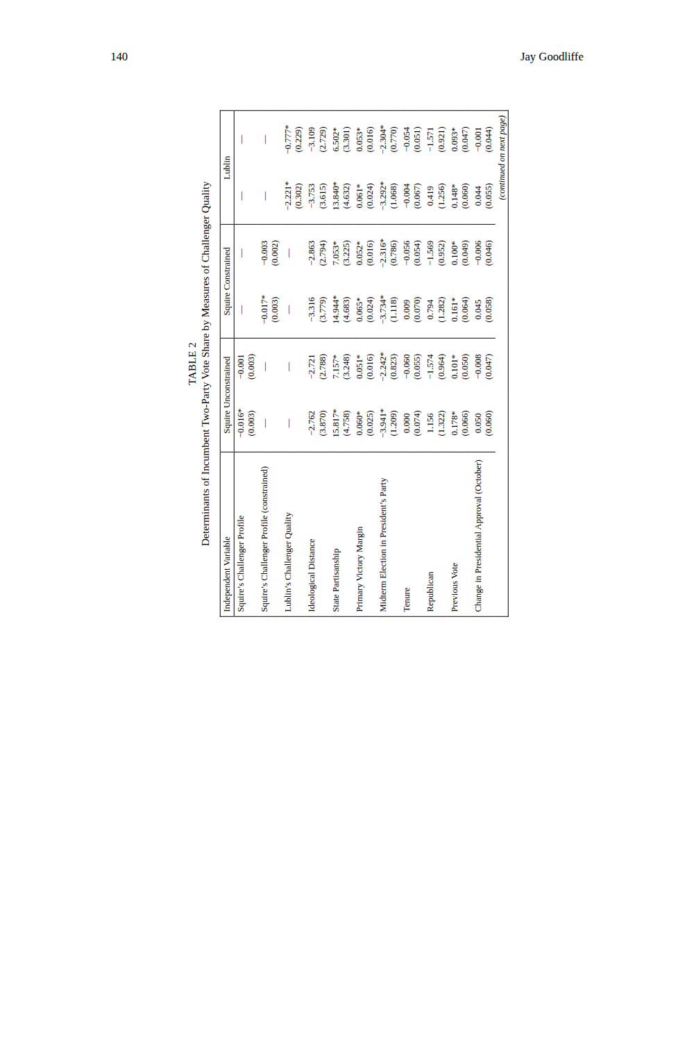140 Jay Goodliffe
TABLE 2 Determinants of Incumbent Two-Party Vote Share by Measures of Challenger Quality
| Independent Variable | Squire Unconstrained | Squire Constrained | Lublin |
| --- | --- | --- | --- |
| Squire’s Challenger Profile | −0.016* (0.003) | −0.001 (0.003) | — | — | — | — |
| Squire’s Challenger Profile (constrained) | — | — | −0.017* (0.003) | −0.003 (0.002) | — | — |
| Lublin’s Challenger Quality | — | — | — | — | −2.221* (0.302) | −0.777* (0.229) |
| Ideological Distance | −2.762 (3.870) | −2.721 (2.788) | −3.316 (3.779) | −2.863 (2.794) | −3.753 (3.615) | −3.109 (2.729) |
| State Partisanship | 15.817* (4.758) | 7.157* (3.248) | 14.944* (4.683) | 7.053* (3.225) | 13.840* (4.632) | 6.502* (3.301) |
| Primary Victory Margin | 0.060* (0.025) | 0.051* (0.016) | 0.065* (0.024) | 0.052* (0.016) | 0.061* (0.024) | 0.053* (0.016) |
| Midterm Election in President’s Party | −3.941* (1.209) | −2.242* (0.823) | −3.734* (1.118) | −2.316* (0.786) | −3.292* (1.068) | −2.304* (0.770) |
| Tenure | 0.000 (0.074) | −0.060 (0.055) | 0.009 (0.070) | −0.056 (0.054) | −0.004 (0.067) | −0.054 (0.051) |
| Republican | 1.156 (1.322) | −1.574 (0.964) | 0.794 (1.282) | −1.569 (0.952) | 0.419 (1.256) | −1.571 (0.921) |
| Previous Vote | 0.178* (0.066) | 0.101* (0.050) | 0.161* (0.064) | 0.100* (0.049) | 0.148* (0.060) | 0.093* (0.047) |
| Change in Presidential Approval (October) | 0.050 (0.060) | −0.008 (0.047) | 0.045 (0.058) | −0.006 (0.046) | 0.044 (0.055) | −0.001 (0.044) |
| (continued on next page) |